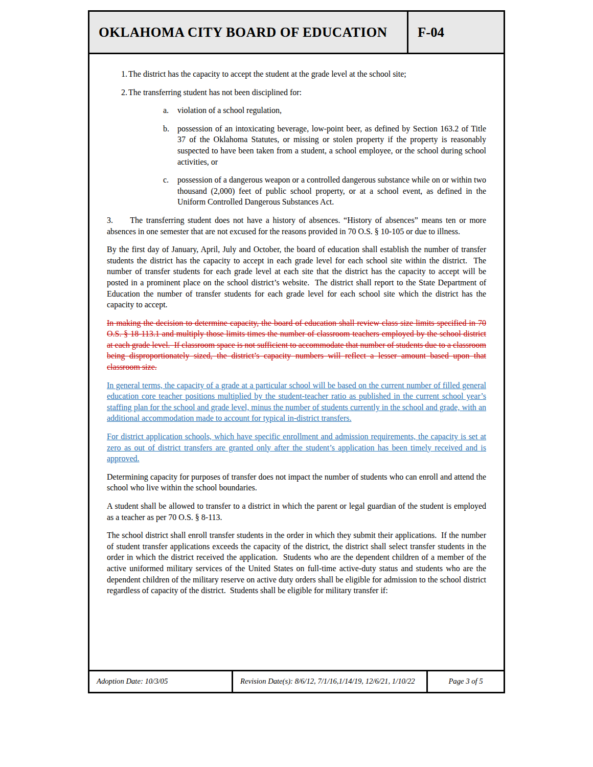OKLAHOMA CITY BOARD OF EDUCATION
F-04
1.
The district has the capacity to accept the student at the grade level at the school site;
2.
The transferring student has not been disciplined for:
a.
violation of a school regulation,
b.
possession of an intoxicating beverage, low-point beer, as defined by Section 163.2 of Title 37 of the Oklahoma Statutes, or missing or stolen property if the property is reasonably suspected to have been taken from a student, a school employee, or the school during school activities, or
c.
possession of a dangerous weapon or a controlled dangerous substance while on or within two thousand (2,000) feet of public school property, or at a school event, as defined in the Uniform Controlled Dangerous Substances Act.
3. The transferring student does not have a history of absences. “History of absences” means ten or more absences in one semester that are not excused for the reasons provided in 70 O.S. § 10-105 or due to illness.
By the first day of January, April, July and October, the board of education shall establish the number of transfer students the district has the capacity to accept in each grade level for each school site within the district. The number of transfer students for each grade level at each site that the district has the capacity to accept will be posted in a prominent place on the school district’s website. The district shall report to the State Department of Education the number of transfer students for each grade level for each school site which the district has the capacity to accept.
In making the decision to determine capacity, the board of education shall review class size limits specified in 70 O.S. § 18-113.1 and multiply those limits times the number of classroom teachers employed by the school district at each grade level. If classroom space is not sufficient to accommodate that number of students due to a classroom being disproportionately sized, the district’s capacity numbers will reflect a lesser amount based upon that classroom size.
In general terms, the capacity of a grade at a particular school will be based on the current number of filled general education core teacher positions multiplied by the student-teacher ratio as published in the current school year’s staffing plan for the school and grade level, minus the number of students currently in the school and grade, with an additional accommodation made to account for typical in-district transfers.
For district application schools, which have specific enrollment and admission requirements, the capacity is set at zero as out of district transfers are granted only after the student’s application has been timely received and is approved.
Determining capacity for purposes of transfer does not impact the number of students who can enroll and attend the school who live within the school boundaries.
A student shall be allowed to transfer to a district in which the parent or legal guardian of the student is employed as a teacher as per 70 O.S. § 8-113.
The school district shall enroll transfer students in the order in which they submit their applications. If the number of student transfer applications exceeds the capacity of the district, the district shall select transfer students in the order in which the district received the application. Students who are the dependent children of a member of the active uniformed military services of the United States on full-time active-duty status and students who are the dependent children of the military reserve on active duty orders shall be eligible for admission to the school district regardless of capacity of the district. Students shall be eligible for military transfer if:
Adoption Date: 10/3/05
Revision Date(s): 8/6/12, 7/1/16,1/14/19, 12/6/21, 1/10/22
Page 3 of 5